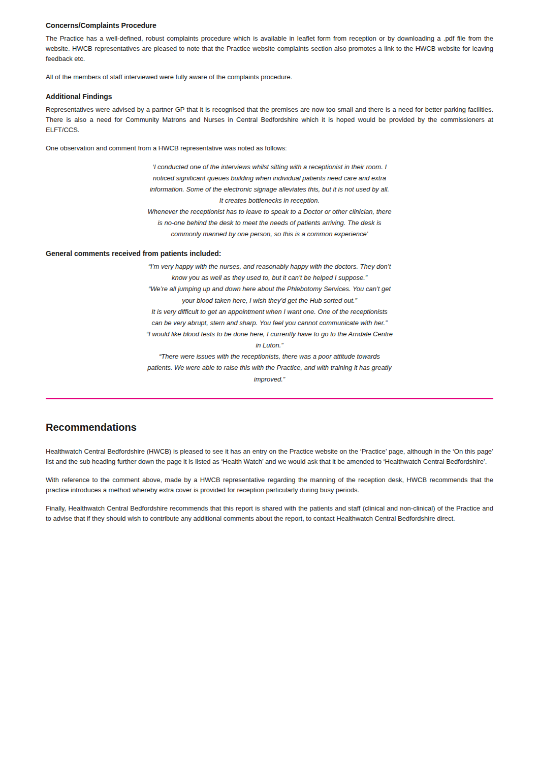Concerns/Complaints Procedure
The Practice has a well-defined, robust complaints procedure which is available in leaflet form from reception or by downloading a .pdf file from the website. HWCB representatives are pleased to note that the Practice website complaints section also promotes a link to the HWCB website for leaving feedback etc.
All of the members of staff interviewed were fully aware of the complaints procedure.
Additional Findings
Representatives were advised by a partner GP that it is recognised that the premises are now too small and there is a need for better parking facilities. There is also a need for Community Matrons and Nurses in Central Bedfordshire which it is hoped would be provided by the commissioners at ELFT/CCS.
One observation and comment from a HWCB representative was noted as follows:
‘I conducted one of the interviews whilst sitting with a receptionist in their room. I
noticed significant queues building when individual patients need care and extra
information. Some of the electronic signage alleviates this, but it is not used by all.
It creates bottlenecks in reception.
Whenever the receptionist has to leave to speak to a Doctor or other clinician, there
is no-one behind the desk to meet the needs of patients arriving. The desk is
commonly manned by one person, so this is a common experience’
General comments received from patients included:
“I’m very happy with the nurses, and reasonably happy with the doctors. They don’t
know you as well as they used to, but it can’t be helped I suppose.”
“We’re all jumping up and down here about the Phlebotomy Services. You can’t get
your blood taken here, I wish they’d get the Hub sorted out.”
It is very difficult to get an appointment when I want one. One of the receptionists
can be very abrupt, stern and sharp. You feel you cannot communicate with her.”
“I would like blood tests to be done here, I currently have to go to the Arndale Centre
in Luton.”
“There were issues with the receptionists, there was a poor attitude towards
patients. We were able to raise this with the Practice, and with training it has greatly
improved.”
Recommendations
Healthwatch Central Bedfordshire (HWCB) is pleased to see it has an entry on the Practice website on the ‘Practice’ page, although in the ‘On this page’ list and the sub heading further down the page it is listed as ‘Health Watch’ and we would ask that it be amended to ‘Healthwatch Central Bedfordshire’.
With reference to the comment above, made by a HWCB representative regarding the manning of the reception desk, HWCB recommends that the practice introduces a method whereby extra cover is provided for reception particularly during busy periods.
Finally, Healthwatch Central Bedfordshire recommends that this report is shared with the patients and staff (clinical and non-clinical) of the Practice and to advise that if they should wish to contribute any additional comments about the report, to contact Healthwatch Central Bedfordshire direct.